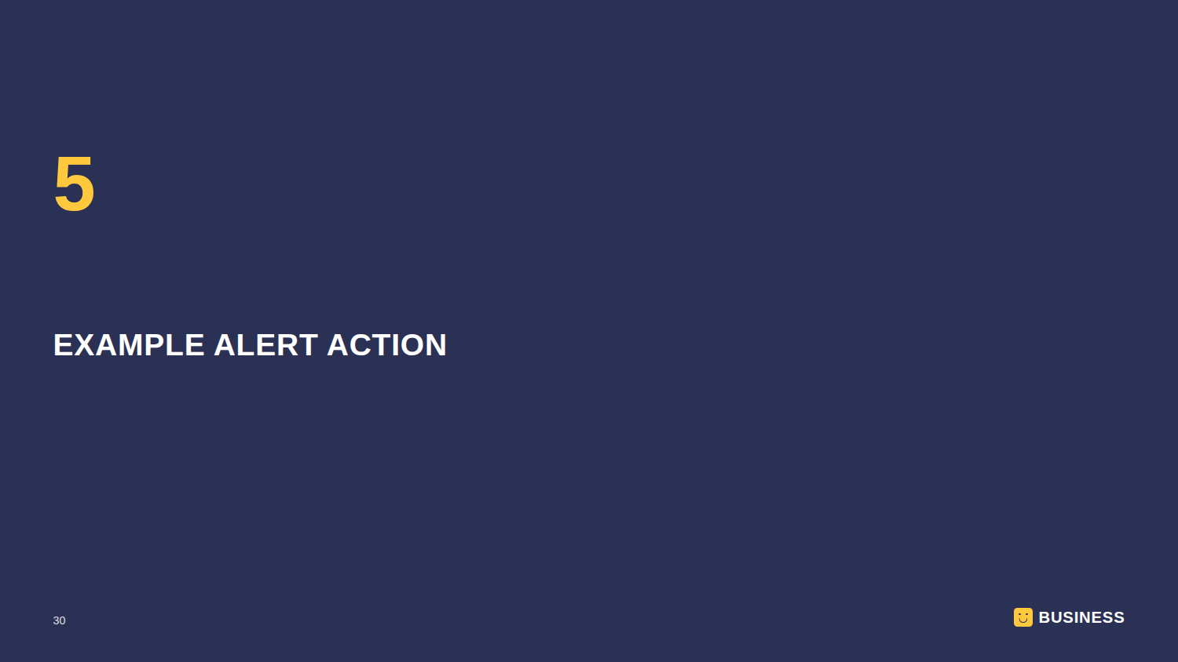5
Example Alert Action
30
BUSINESS